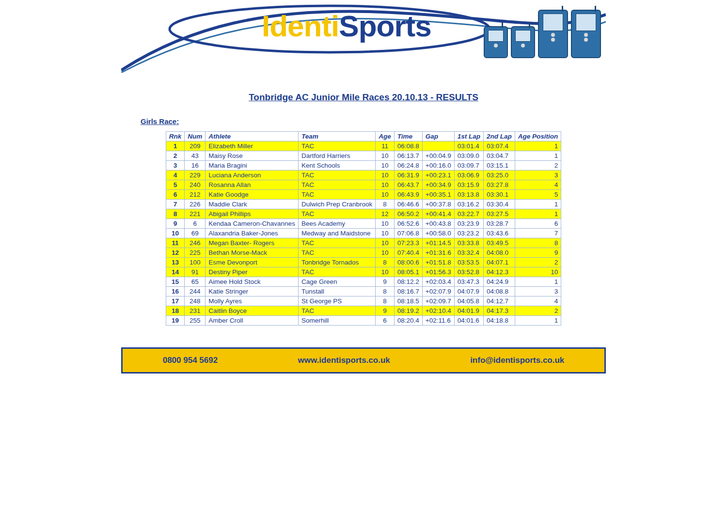Identi Sports
Tonbridge AC Junior Mile Races 20.10.13 - RESULTS
Girls Race:
| Rnk | Num | Athlete | Team | Age | Time | Gap | 1st Lap | 2nd Lap | Age Position |
| --- | --- | --- | --- | --- | --- | --- | --- | --- | --- |
| 1 | 209 | Elizabeth Miller | TAC | 11 | 06:08.8 | | 03:01.4 | 03:07.4 | 1 |
| 2 | 43 | Maisy Rose | Dartford Harriers | 10 | 06:13.7 | +00:04.9 | 03:09.0 | 03:04.7 | 1 |
| 3 | 16 | Maria Bragini | Kent Schools | 10 | 06:24.8 | +00:16.0 | 03:09.7 | 03:15.1 | 2 |
| 4 | 229 | Luciana Anderson | TAC | 10 | 06:31.9 | +00:23.1 | 03:06.9 | 03:25.0 | 3 |
| 5 | 240 | Rosanna Allan | TAC | 10 | 06:43.7 | +00:34.9 | 03:15.9 | 03:27.8 | 4 |
| 6 | 212 | Katie Goodge | TAC | 10 | 06:43.9 | +00:35.1 | 03:13.8 | 03:30.1 | 5 |
| 7 | 226 | Maddie Clark | Dulwich Prep Cranbrook | 8 | 06:46.6 | +00:37.8 | 03:16.2 | 03:30.4 | 1 |
| 8 | 221 | Abigail Phillips | TAC | 12 | 06:50.2 | +00:41.4 | 03:22.7 | 03:27.5 | 1 |
| 9 | 6 | Kendaa Cameron-Chavannes | Bees Academy | 10 | 06:52.6 | +00:43.8 | 03:23.9 | 03:28.7 | 6 |
| 10 | 69 | Alaxandria Baker-Jones | Medway and Maidstone | 10 | 07:06.8 | +00:58.0 | 03:23.2 | 03:43.6 | 7 |
| 11 | 246 | Megan Baxter- Rogers | TAC | 10 | 07:23.3 | +01:14.5 | 03:33.8 | 03:49.5 | 8 |
| 12 | 225 | Bethan Morse-Mack | TAC | 10 | 07:40.4 | +01:31.6 | 03:32.4 | 04:08.0 | 9 |
| 13 | 100 | Esme Devonport | Tonbridge Tornados | 8 | 08:00.6 | +01:51.8 | 03:53.5 | 04:07.1 | 2 |
| 14 | 91 | Destiny Piper | TAC | 10 | 08:05.1 | +01:56.3 | 03:52.8 | 04:12.3 | 10 |
| 15 | 65 | Aimee Hold Stock | Cage Green | 9 | 08:12.2 | +02:03.4 | 03:47.3 | 04:24.9 | 1 |
| 16 | 244 | Katie Stringer | Tunstall | 8 | 08:16.7 | +02:07.9 | 04:07.9 | 04:08.8 | 3 |
| 17 | 248 | Molly Ayres | St George PS | 8 | 08:18.5 | +02:09.7 | 04:05.8 | 04:12.7 | 4 |
| 18 | 231 | Caitlin Boyce | TAC | 9 | 08:19.2 | +02:10.4 | 04:01.9 | 04:17.3 | 2 |
| 19 | 255 | Amber Croll | Somerhill | 6 | 08:20.4 | +02:11.6 | 04:01.6 | 04:18.8 | 1 |
0800 954 5692 www.identisports.co.uk info@identisports.co.uk